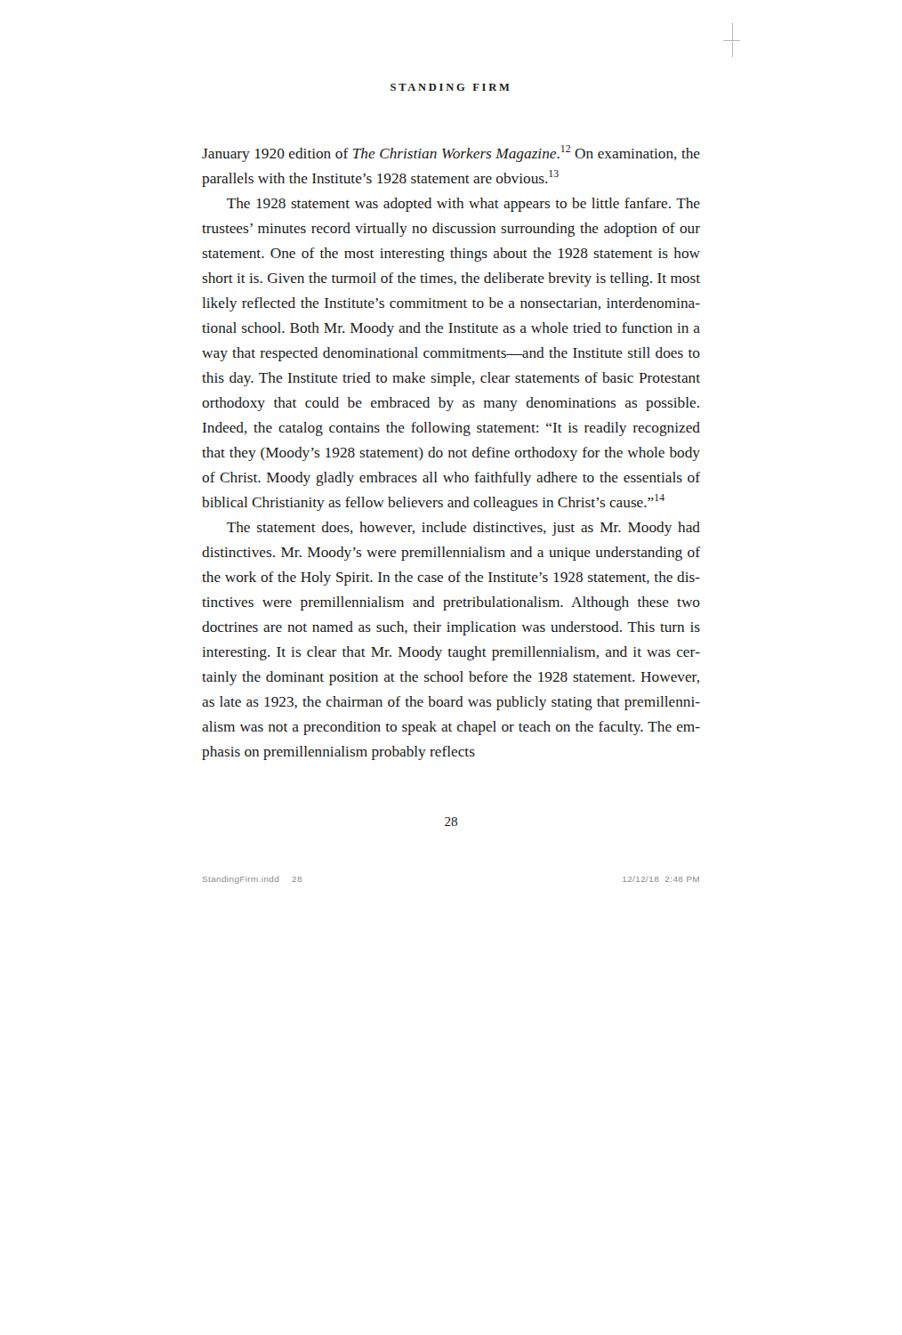Standing Firm
January 1920 edition of The Christian Workers Magazine.12 On examination, the parallels with the Institute’s 1928 statement are obvious.13
The 1928 statement was adopted with what appears to be little fanfare. The trustees’ minutes record virtually no discussion surrounding the adoption of our statement. One of the most interesting things about the 1928 statement is how short it is. Given the turmoil of the times, the deliberate brevity is telling. It most likely reflected the Institute’s commitment to be a nonsectarian, interdenominational school. Both Mr. Moody and the Institute as a whole tried to function in a way that respected denominational commitments—and the Institute still does to this day. The Institute tried to make simple, clear statements of basic Protestant orthodoxy that could be embraced by as many denominations as possible. Indeed, the catalog contains the following statement: “It is readily recognized that they (Moody’s 1928 statement) do not define orthodoxy for the whole body of Christ. Moody gladly embraces all who faithfully adhere to the essentials of biblical Christianity as fellow believers and colleagues in Christ’s cause.”14
The statement does, however, include distinctives, just as Mr. Moody had distinctives. Mr. Moody’s were premillennialism and a unique understanding of the work of the Holy Spirit. In the case of the Institute’s 1928 statement, the distinctives were premillennialism and pretribulationalism. Although these two doctrines are not named as such, their implication was understood. This turn is interesting. It is clear that Mr. Moody taught premillennialism, and it was certainly the dominant position at the school before the 1928 statement. However, as late as 1923, the chairman of the board was publicly stating that premillennialism was not a precondition to speak at chapel or teach on the faculty. The emphasis on premillennialism probably reflects
28
StandingFirm.indd 28
12/12/18 2:48 PM